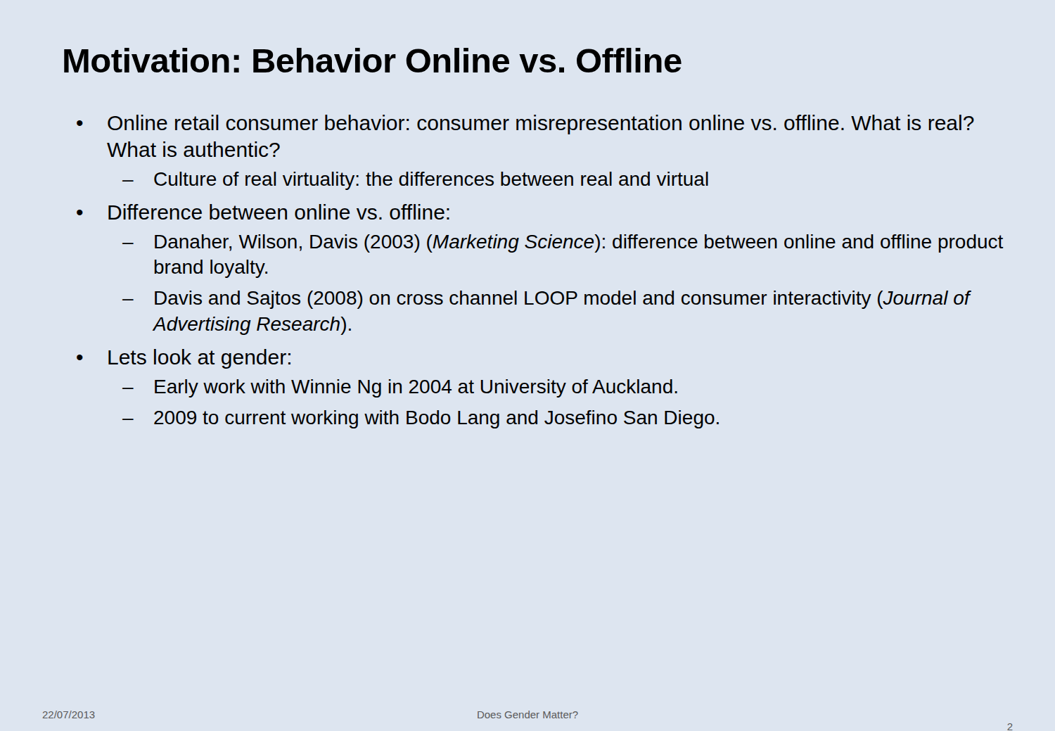Motivation: Behavior Online vs. Offline
• Online retail consumer behavior: consumer misrepresentation online vs. offline. What is real? What is authentic?
–Culture of real virtuality: the differences between real and virtual
• Difference between online vs. offline:
–Danaher, Wilson, Davis (2003) (Marketing Science): difference between online and offline product brand loyalty.
–Davis and Sajtos (2008) on cross channel LOOP model and consumer interactivity (Journal of Advertising Research).
• Lets look at gender:
–Early work with Winnie Ng in 2004 at University of Auckland.
–2009 to current working with Bodo Lang and Josefino San Diego.
22/07/2013
Does Gender Matter?
2